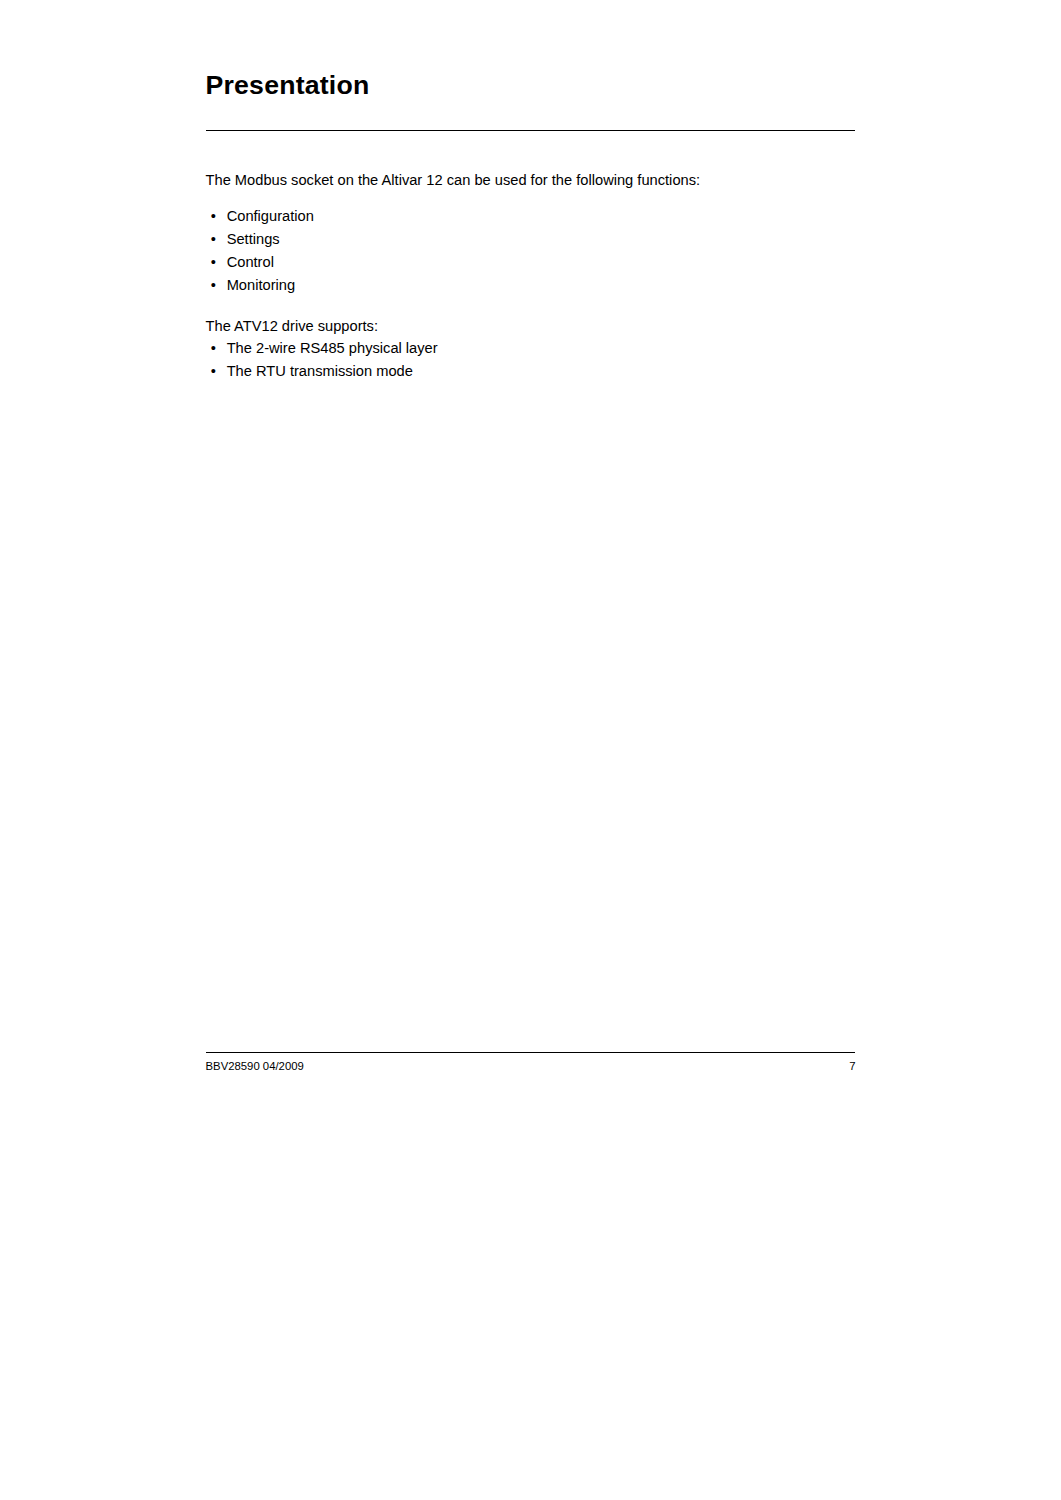Presentation
The Modbus socket on the Altivar 12 can be used for the following functions:
Configuration
Settings
Control
Monitoring
The ATV12 drive supports:
The 2-wire RS485 physical layer
The RTU transmission mode
BBV28590 04/2009 7